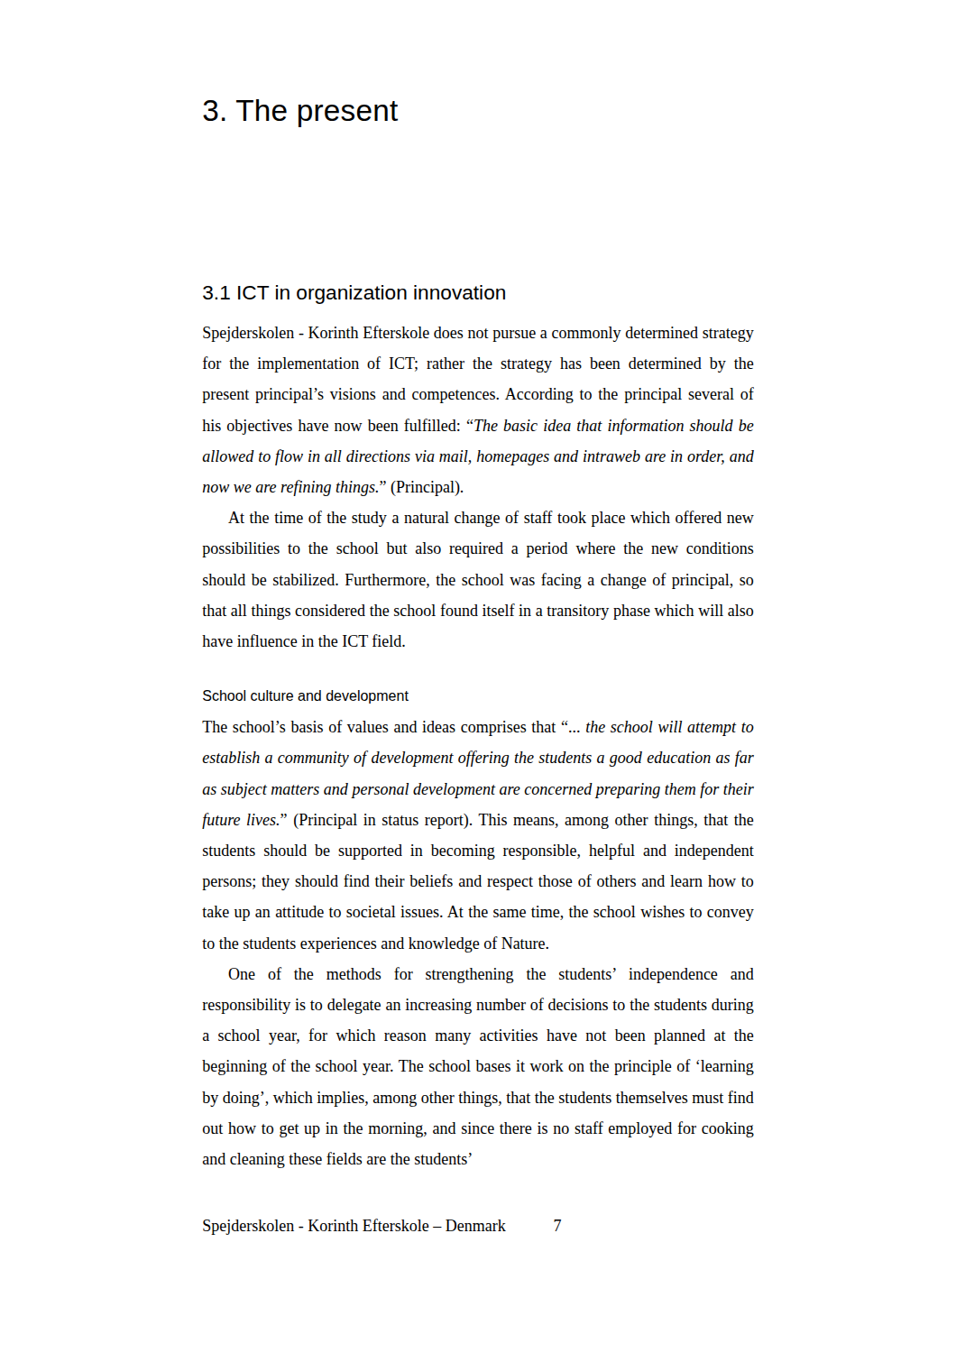3. The present
3.1 ICT in organization innovation
Spejderskolen - Korinth Efterskole does not pursue a commonly determined strategy for the implementation of ICT; rather the strategy has been determined by the present principal’s visions and competences. According to the principal several of his objectives have now been fulfilled: “The basic idea that information should be allowed to flow in all directions via mail, homepages and intraweb are in order, and now we are refining things.” (Principal).
At the time of the study a natural change of staff took place which offered new possibilities to the school but also required a period where the new conditions should be stabilized. Furthermore, the school was facing a change of principal, so that all things considered the school found itself in a transitory phase which will also have influence in the ICT field.
School culture and development
The school’s basis of values and ideas comprises that “... the school will attempt to establish a community of development offering the students a good education as far as subject matters and personal development are concerned preparing them for their future lives.” (Principal in status report). This means, among other things, that the students should be supported in becoming responsible, helpful and independent persons; they should find their beliefs and respect those of others and learn how to take up an attitude to societal issues. At the same time, the school wishes to convey to the students experiences and knowledge of Nature.
One of the methods for strengthening the students’ independence and responsibility is to delegate an increasing number of decisions to the students during a school year, for which reason many activities have not been planned at the beginning of the school year. The school bases it work on the principle of ‘learning by doing’, which implies, among other things, that the students themselves must find out how to get up in the morning, and since there is no staff employed for cooking and cleaning these fields are the students’
Spejderskolen - Korinth Efterskole – Denmark7